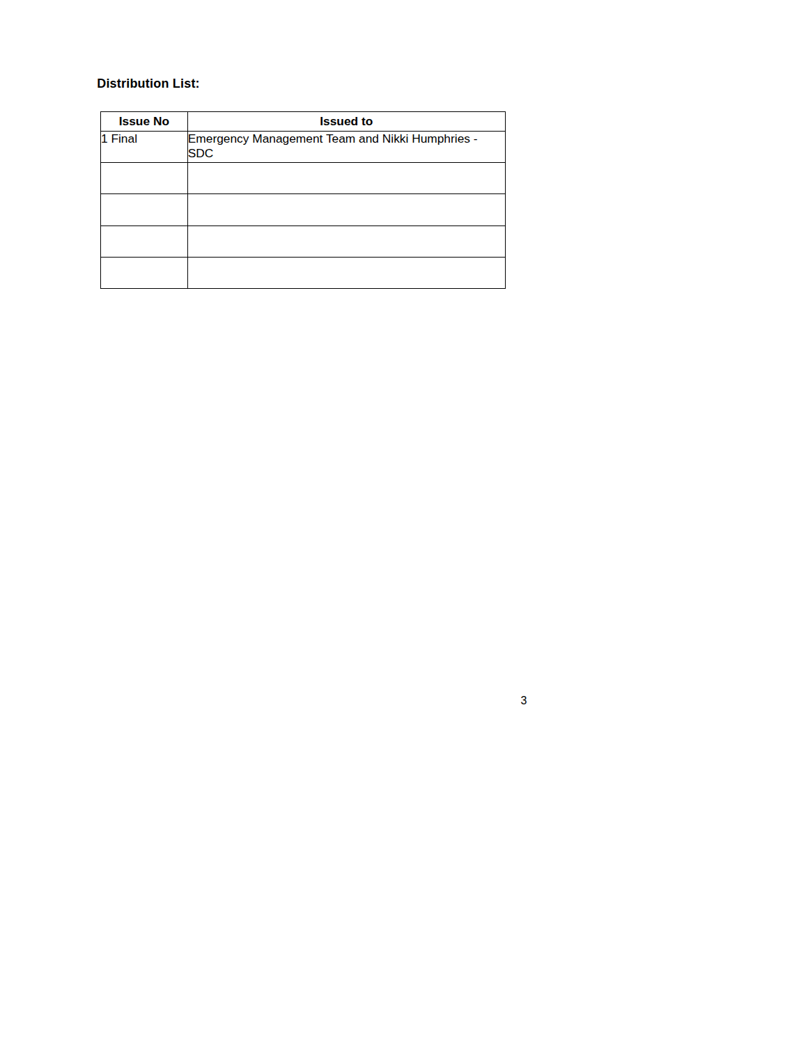Distribution List:
| Issue No | Issued to |
| --- | --- |
| 1 Final | Emergency Management Team and Nikki Humphries - SDC |
3